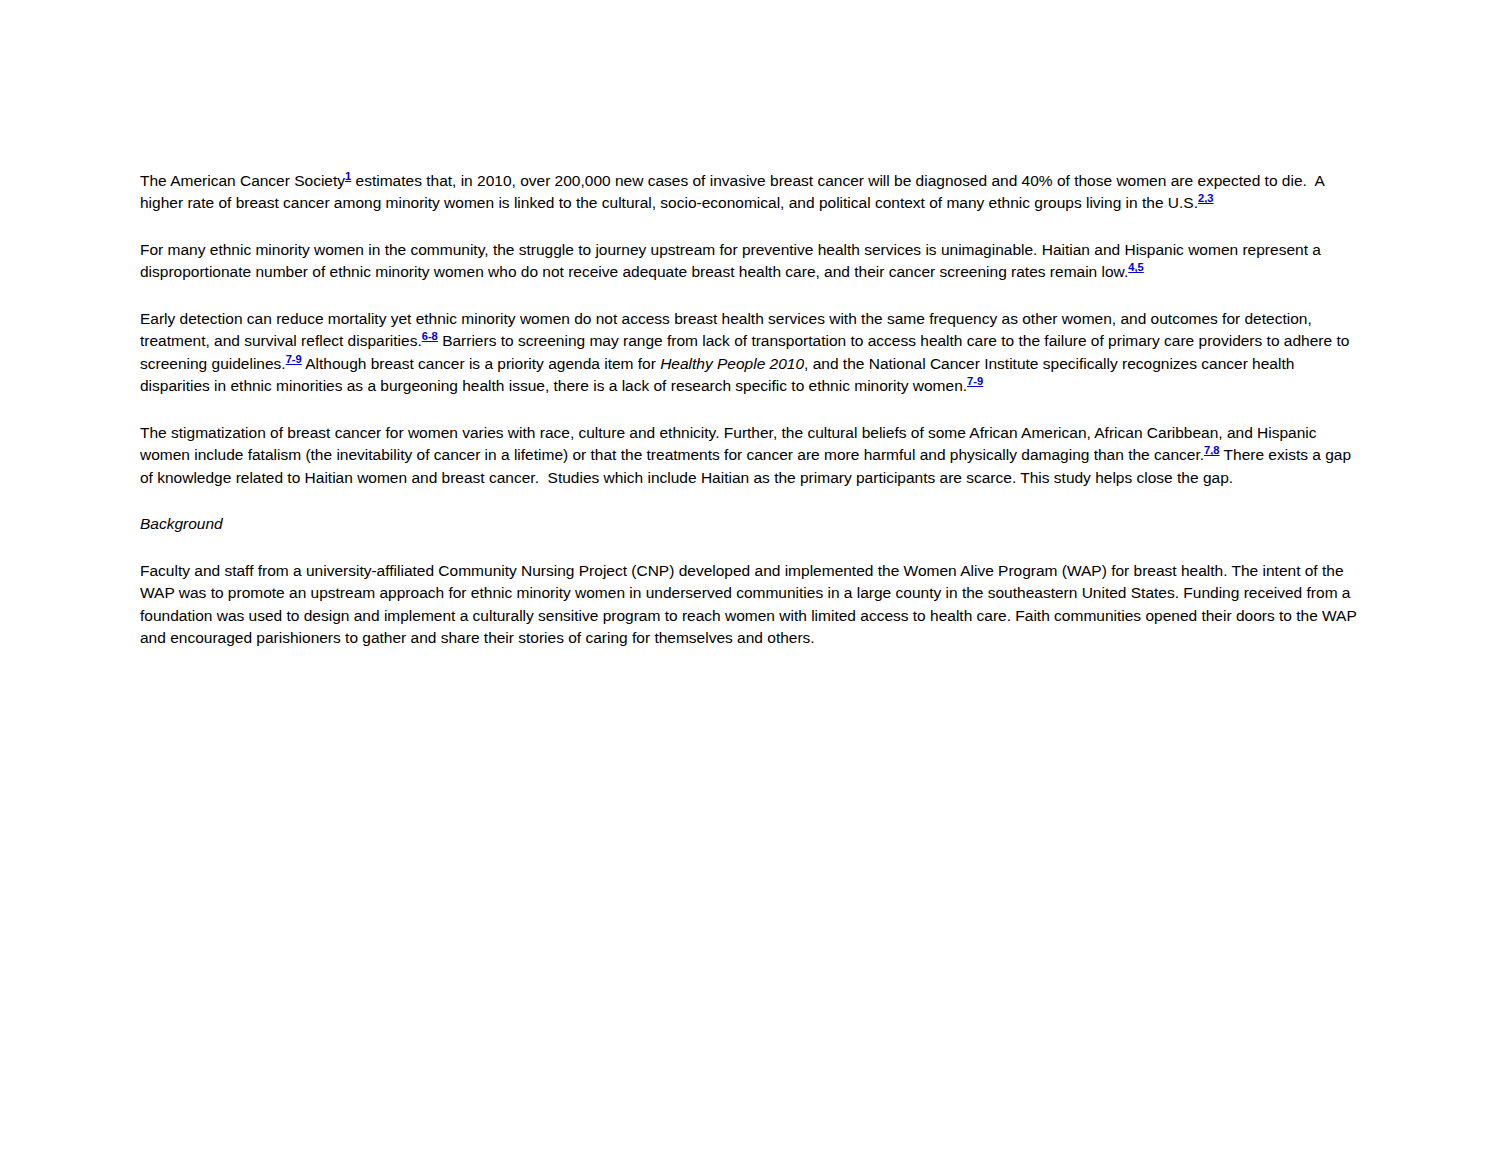The American Cancer Society1 estimates that, in 2010, over 200,000 new cases of invasive breast cancer will be diagnosed and 40% of those women are expected to die. A higher rate of breast cancer among minority women is linked to the cultural, socio-economical, and political context of many ethnic groups living in the U.S.2,3
For many ethnic minority women in the community, the struggle to journey upstream for preventive health services is unimaginable. Haitian and Hispanic women represent a disproportionate number of ethnic minority women who do not receive adequate breast health care, and their cancer screening rates remain low.4,5
Early detection can reduce mortality yet ethnic minority women do not access breast health services with the same frequency as other women, and outcomes for detection, treatment, and survival reflect disparities.6-8 Barriers to screening may range from lack of transportation to access health care to the failure of primary care providers to adhere to screening guidelines.7-9 Although breast cancer is a priority agenda item for Healthy People 2010, and the National Cancer Institute specifically recognizes cancer health disparities in ethnic minorities as a burgeoning health issue, there is a lack of research specific to ethnic minority women.7-9
The stigmatization of breast cancer for women varies with race, culture and ethnicity. Further, the cultural beliefs of some African American, African Caribbean, and Hispanic women include fatalism (the inevitability of cancer in a lifetime) or that the treatments for cancer are more harmful and physically damaging than the cancer.7,8 There exists a gap of knowledge related to Haitian women and breast cancer. Studies which include Haitian as the primary participants are scarce. This study helps close the gap.
Background
Faculty and staff from a university-affiliated Community Nursing Project (CNP) developed and implemented the Women Alive Program (WAP) for breast health. The intent of the WAP was to promote an upstream approach for ethnic minority women in underserved communities in a large county in the southeastern United States. Funding received from a foundation was used to design and implement a culturally sensitive program to reach women with limited access to health care. Faith communities opened their doors to the WAP and encouraged parishioners to gather and share their stories of caring for themselves and others.